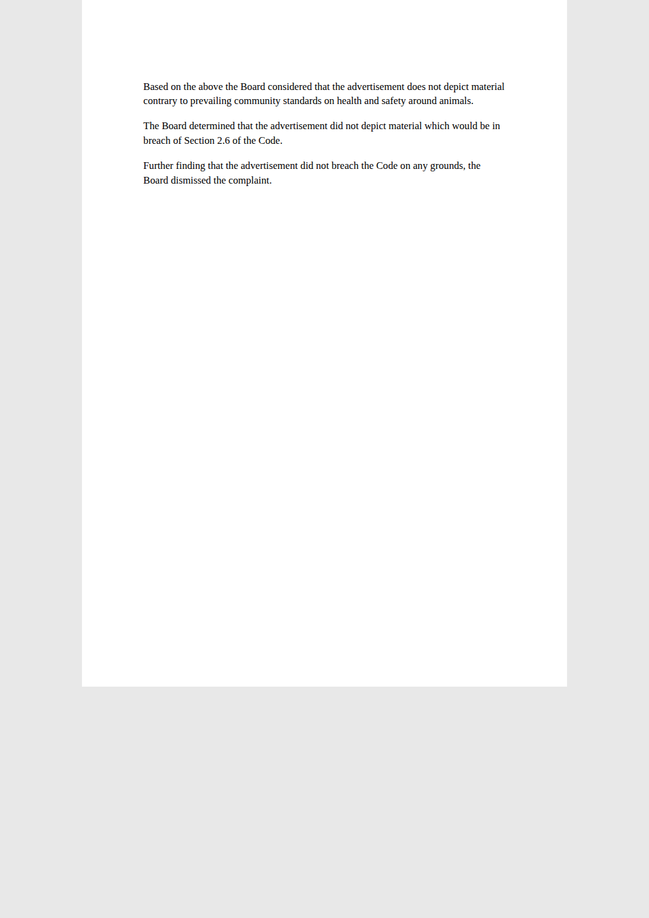Based on the above the Board considered that the advertisement does not depict material contrary to prevailing community standards on health and safety around animals.
The Board determined that the advertisement did not depict material which would be in breach of Section 2.6 of the Code.
Further finding that the advertisement did not breach the Code on any grounds, the Board dismissed the complaint.